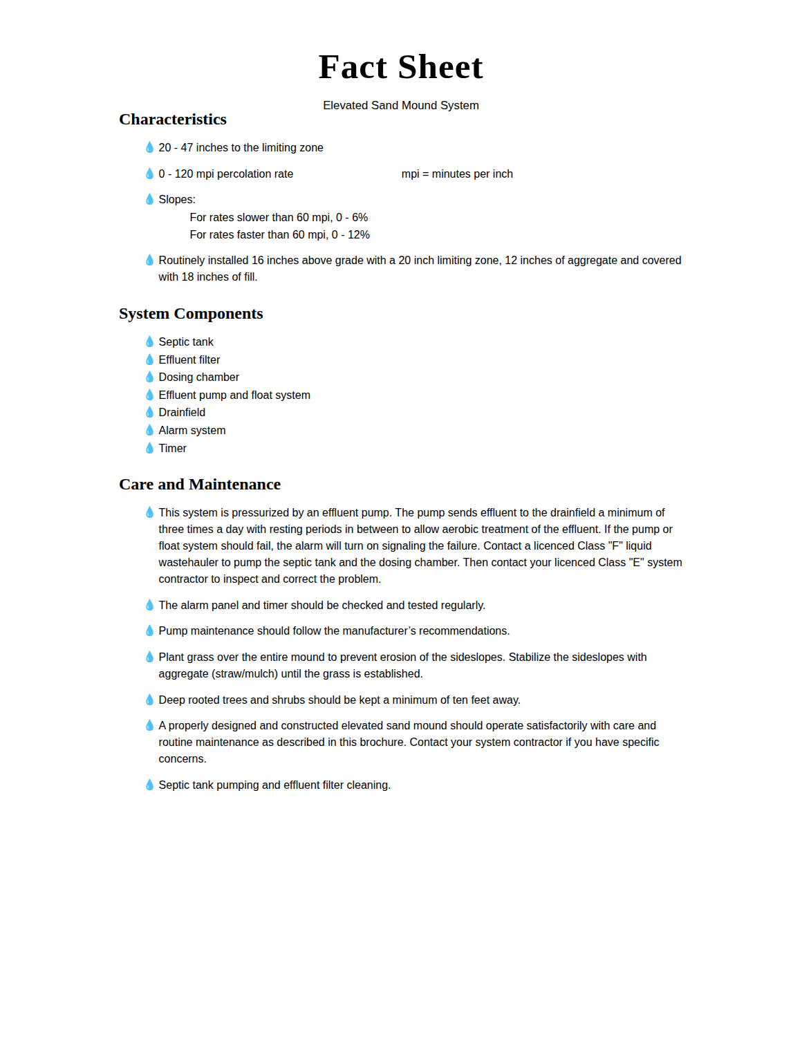Fact Sheet
Elevated Sand Mound System
Characteristics
20 - 47 inches to the limiting zone
0 - 120 mpi percolation rate mpi = minutes per inch
Slopes:
For rates slower than 60 mpi, 0 - 6%
For rates faster than 60 mpi, 0 - 12%
Routinely installed 16 inches above grade with a 20 inch limiting zone, 12 inches of aggregate and covered with 18 inches of fill.
System Components
Septic tank
Effluent filter
Dosing chamber
Effluent pump and float system
Drainfield
Alarm system
Timer
Care and Maintenance
This system is pressurized by an effluent pump. The pump sends effluent to the drainfield a minimum of three times a day with resting periods in between to allow aerobic treatment of the effluent. If the pump or float system should fail, the alarm will turn on signaling the failure. Contact a licenced Class "F" liquid wastehauler to pump the septic tank and the dosing chamber. Then contact your licenced Class "E" system contractor to inspect and correct the problem.
The alarm panel and timer should be checked and tested regularly.
Pump maintenance should follow the manufacturer’s recommendations.
Plant grass over the entire mound to prevent erosion of the sideslopes. Stabilize the sideslopes with aggregate (straw/mulch) until the grass is established.
Deep rooted trees and shrubs should be kept a minimum of ten feet away.
A properly designed and constructed elevated sand mound should operate satisfactorily with care and routine maintenance as described in this brochure. Contact your system contractor if you have specific concerns.
Septic tank pumping and effluent filter cleaning.